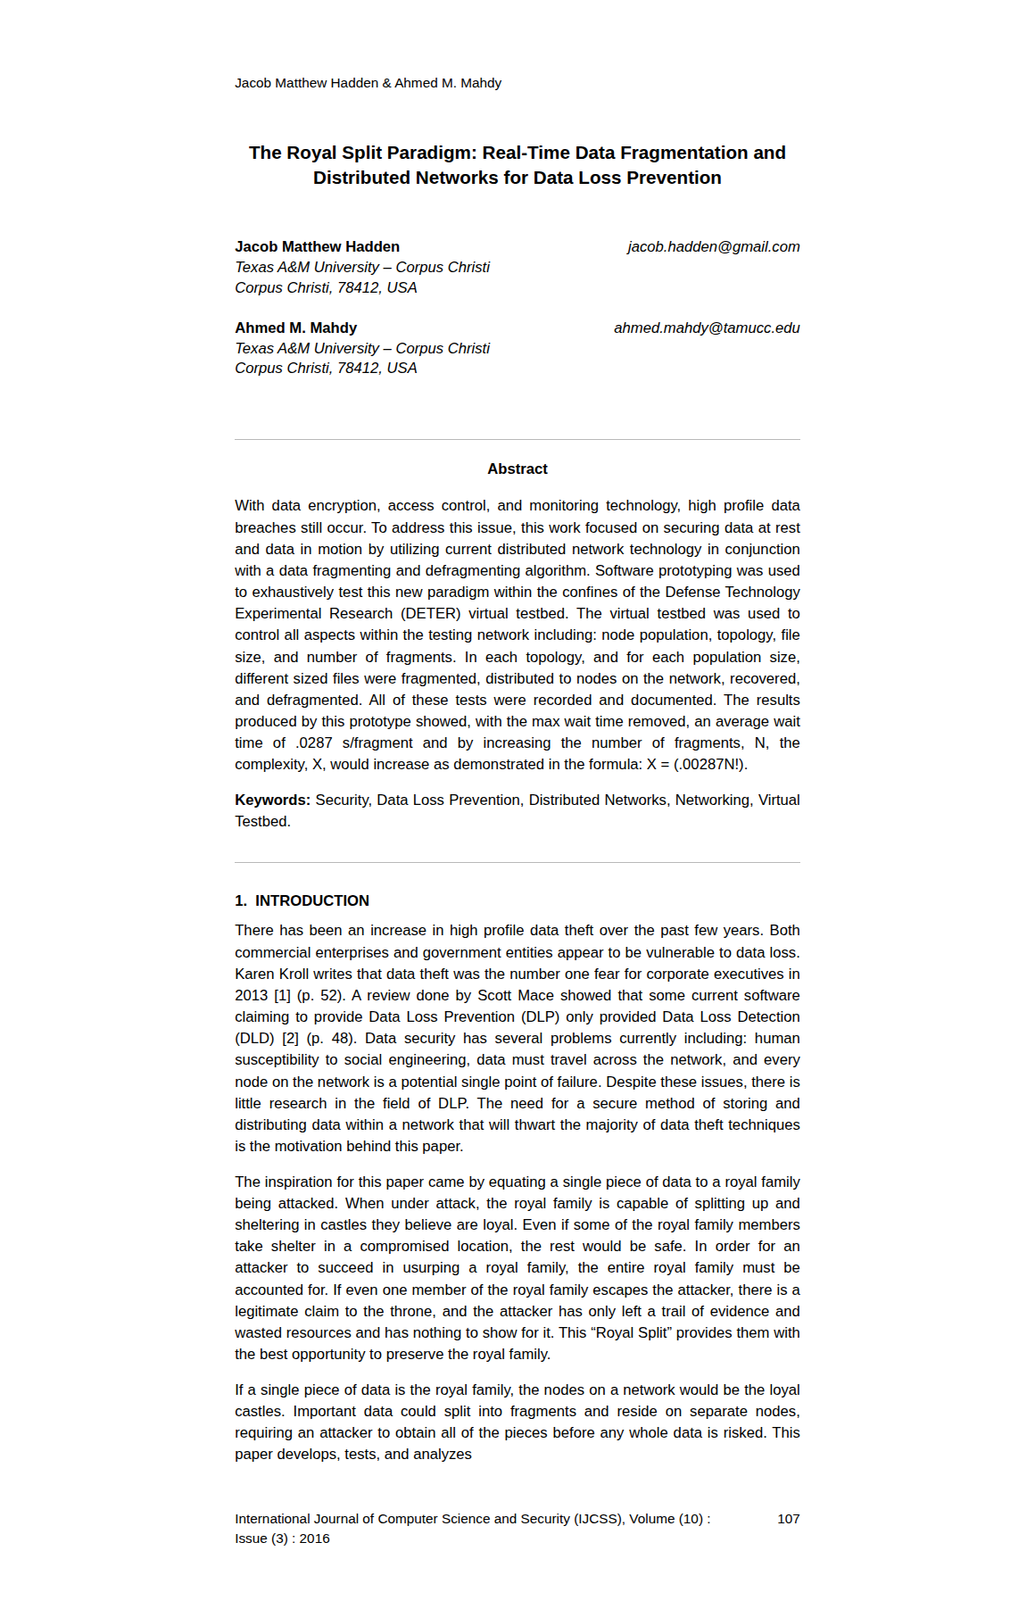Jacob Matthew Hadden & Ahmed M. Mahdy
The Royal Split Paradigm: Real-Time Data Fragmentation and
Distributed Networks for Data Loss Prevention
Jacob Matthew Hadden jacob.hadden@gmail.com
Texas A&M University – Corpus Christi
Corpus Christi, 78412, USA
Ahmed M. Mahdy ahmed.mahdy@tamucc.edu
Texas A&M University – Corpus Christi
Corpus Christi, 78412, USA
Abstract
With data encryption, access control, and monitoring technology, high profile data breaches still occur. To address this issue, this work focused on securing data at rest and data in motion by utilizing current distributed network technology in conjunction with a data fragmenting and defragmenting algorithm. Software prototyping was used to exhaustively test this new paradigm within the confines of the Defense Technology Experimental Research (DETER) virtual testbed. The virtual testbed was used to control all aspects within the testing network including: node population, topology, file size, and number of fragments. In each topology, and for each population size, different sized files were fragmented, distributed to nodes on the network, recovered, and defragmented. All of these tests were recorded and documented. The results produced by this prototype showed, with the max wait time removed, an average wait time of .0287 s/fragment and by increasing the number of fragments, N, the complexity, X, would increase as demonstrated in the formula: X = (.00287N!).
Keywords: Security, Data Loss Prevention, Distributed Networks, Networking, Virtual Testbed.
1. INTRODUCTION
There has been an increase in high profile data theft over the past few years. Both commercial enterprises and government entities appear to be vulnerable to data loss. Karen Kroll writes that data theft was the number one fear for corporate executives in 2013 [1] (p. 52). A review done by Scott Mace showed that some current software claiming to provide Data Loss Prevention (DLP) only provided Data Loss Detection (DLD) [2] (p. 48). Data security has several problems currently including: human susceptibility to social engineering, data must travel across the network, and every node on the network is a potential single point of failure. Despite these issues, there is little research in the field of DLP. The need for a secure method of storing and distributing data within a network that will thwart the majority of data theft techniques is the motivation behind this paper.
The inspiration for this paper came by equating a single piece of data to a royal family being attacked. When under attack, the royal family is capable of splitting up and sheltering in castles they believe are loyal. Even if some of the royal family members take shelter in a compromised location, the rest would be safe. In order for an attacker to succeed in usurping a royal family, the entire royal family must be accounted for. If even one member of the royal family escapes the attacker, there is a legitimate claim to the throne, and the attacker has only left a trail of evidence and wasted resources and has nothing to show for it. This “Royal Split” provides them with the best opportunity to preserve the royal family.
If a single piece of data is the royal family, the nodes on a network would be the loyal castles. Important data could split into fragments and reside on separate nodes, requiring an attacker to obtain all of the pieces before any whole data is risked. This paper develops, tests, and analyzes
International Journal of Computer Science and Security (IJCSS), Volume (10) : Issue (3) : 2016 107